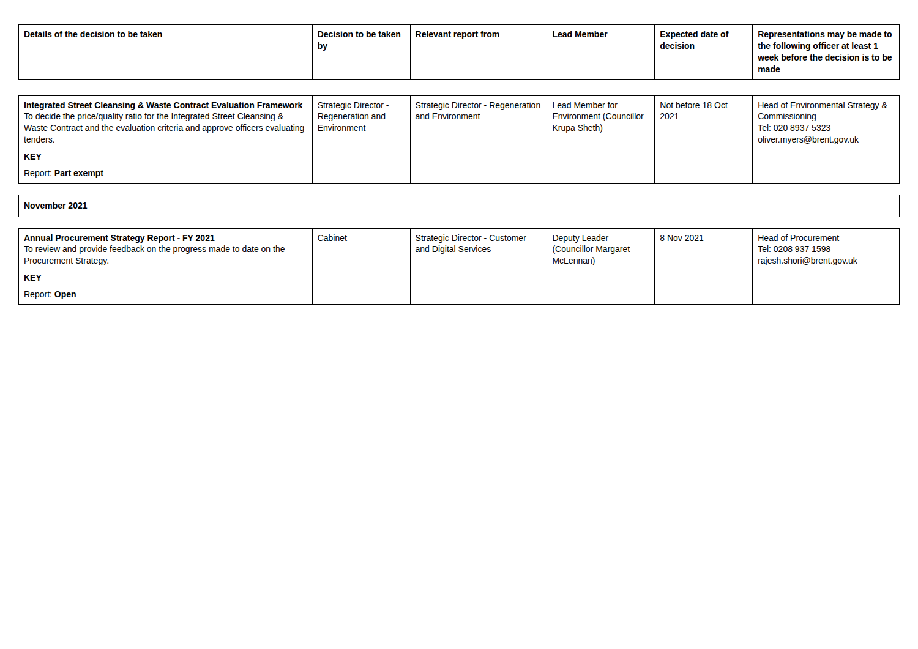| Details of the decision to be taken | Decision to be taken by | Relevant report from | Lead Member | Expected date of decision | Representations may be made to the following officer at least 1 week before the decision is to be made |
| --- | --- | --- | --- | --- | --- |
| Integrated Street Cleansing & Waste Contract Evaluation Framework To decide the price/quality ratio for the Integrated Street Cleansing & Waste Contract and the evaluation criteria and approve officers evaluating tenders. KEY Report: Part exempt | Strategic Director - Regeneration and Environment | Strategic Director - Regeneration and Environment | Lead Member for Environment (Councillor Krupa Sheth) | Not before 18 Oct 2021 | Head of Environmental Strategy & Commissioning Tel: 020 8937 5323 oliver.myers@brent.gov.uk |
| November 2021 |
| Annual Procurement Strategy Report - FY 2021 To review and provide feedback on the progress made to date on the Procurement Strategy. KEY Report: Open | Cabinet | Strategic Director - Customer and Digital Services | Deputy Leader (Councillor Margaret McLennan) | 8 Nov 2021 | Head of Procurement Tel: 0208 937 1598 rajesh.shori@brent.gov.uk |